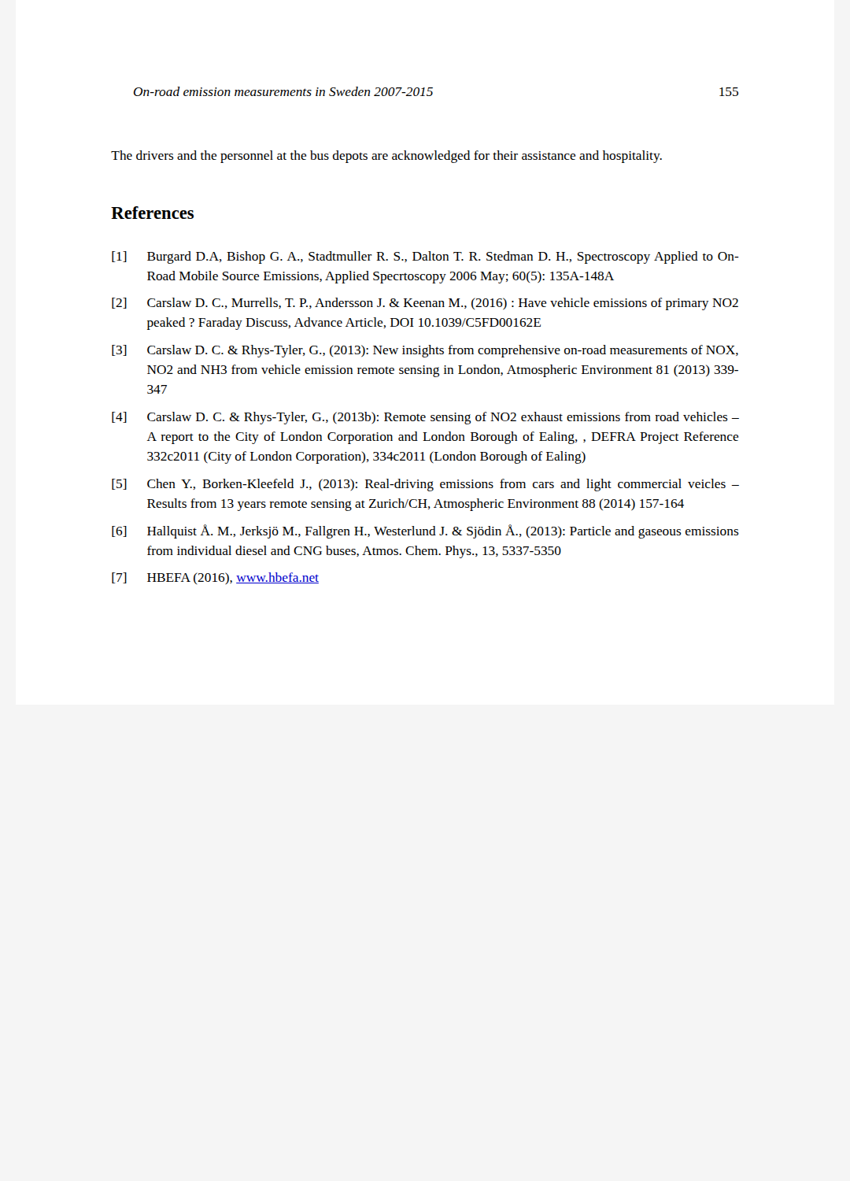On-road emission measurements in Sweden 2007-2015 155
The drivers and the personnel at the bus depots are acknowledged for their assistance and hospitality.
References
[1] Burgard D.A, Bishop G. A., Stadtmuller R. S., Dalton T. R. Stedman D. H., Spectroscopy Applied to On-Road Mobile Source Emissions, Applied Specrtoscopy 2006 May; 60(5): 135A-148A
[2] Carslaw D. C., Murrells, T. P., Andersson J. & Keenan M., (2016) : Have vehicle emissions of primary NO2 peaked ? Faraday Discuss, Advance Article, DOI 10.1039/C5FD00162E
[3] Carslaw D. C. & Rhys-Tyler, G., (2013): New insights from comprehensive on-road measurements of NOX, NO2 and NH3 from vehicle emission remote sensing in London, Atmospheric Environment 81 (2013) 339-347
[4] Carslaw D. C. & Rhys-Tyler, G., (2013b): Remote sensing of NO2 exhaust emissions from road vehicles – A report to the City of London Corporation and London Borough of Ealing, , DEFRA Project Reference 332c2011 (City of London Corporation), 334c2011 (London Borough of Ealing)
[5] Chen Y., Borken-Kleefeld J., (2013): Real-driving emissions from cars and light commercial veicles – Results from 13 years remote sensing at Zurich/CH, Atmospheric Environment 88 (2014) 157-164
[6] Hallquist Å. M., Jerksjö M., Fallgren H., Westerlund J. & Sjödin Å., (2013): Particle and gaseous emissions from individual diesel and CNG buses, Atmos. Chem. Phys., 13, 5337-5350
[7] HBEFA (2016), www.hbefa.net